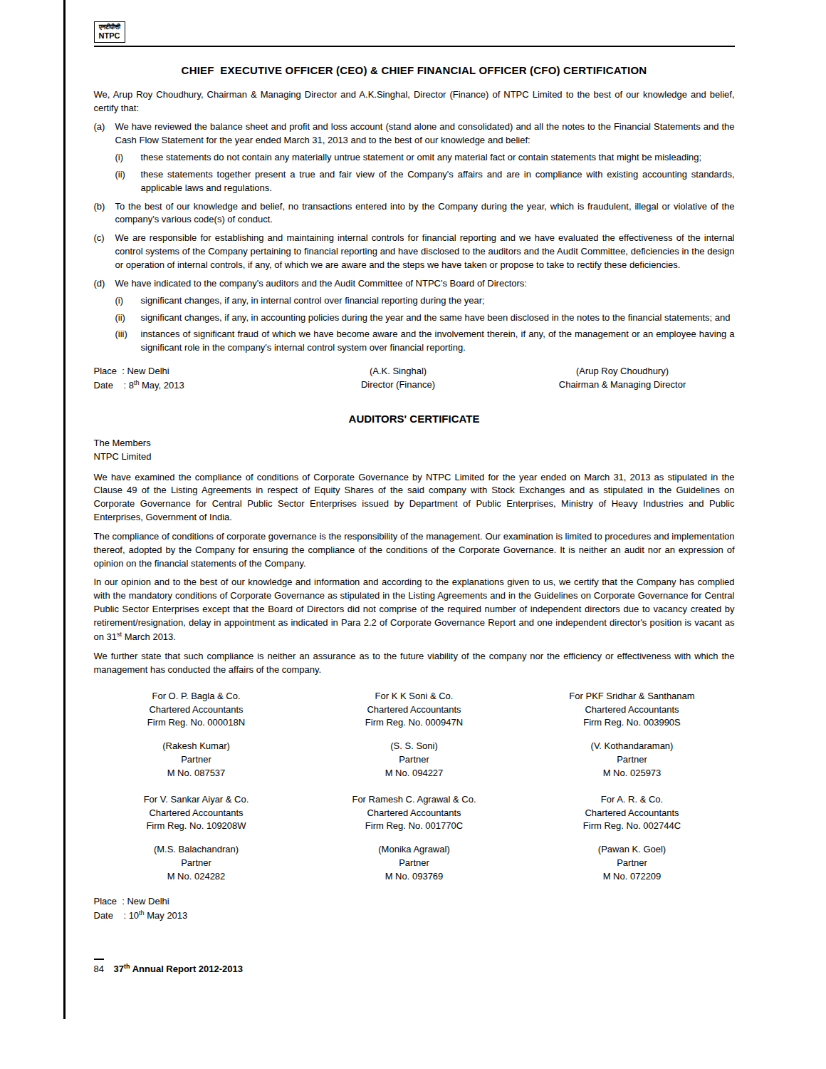एनटीपीसीNTPC
CHIEF EXECUTIVE OFFICER (CEO) & CHIEF FINANCIAL OFFICER (CFO) CERTIFICATION
We, Arup Roy Choudhury, Chairman & Managing Director and A.K.Singhal, Director (Finance) of NTPC Limited to the best of our knowledge and belief, certify that:
(a) We have reviewed the balance sheet and profit and loss account (stand alone and consolidated) and all the notes to the Financial Statements and the Cash Flow Statement for the year ended March 31, 2013 and to the best of our knowledge and belief:
(i) these statements do not contain any materially untrue statement or omit any material fact or contain statements that might be misleading;
(ii) these statements together present a true and fair view of the Company's affairs and are in compliance with existing accounting standards, applicable laws and regulations.
(b) To the best of our knowledge and belief, no transactions entered into by the Company during the year, which is fraudulent, illegal or violative of the company's various code(s) of conduct.
(c) We are responsible for establishing and maintaining internal controls for financial reporting and we have evaluated the effectiveness of the internal control systems of the Company pertaining to financial reporting and have disclosed to the auditors and the Audit Committee, deficiencies in the design or operation of internal controls, if any, of which we are aware and the steps we have taken or propose to take to rectify these deficiencies.
(d) We have indicated to the company's auditors and the Audit Committee of NTPC's Board of Directors:
(i) significant changes, if any, in internal control over financial reporting during the year;
(ii) significant changes, if any, in accounting policies during the year and the same have been disclosed in the notes to the financial statements; and
(iii) instances of significant fraud of which we have become aware and the involvement therein, if any, of the management or an employee having a significant role in the company's internal control system over financial reporting.
Place : New Delhi
Date : 8th May, 2013
(A.K. Singhal)
Director (Finance)
(Arup Roy Choudhury)
Chairman & Managing Director
AUDITORS' CERTIFICATE
The Members
NTPC Limited
We have examined the compliance of conditions of Corporate Governance by NTPC Limited for the year ended on March 31, 2013 as stipulated in the Clause 49 of the Listing Agreements in respect of Equity Shares of the said company with Stock Exchanges and as stipulated in the Guidelines on Corporate Governance for Central Public Sector Enterprises issued by Department of Public Enterprises, Ministry of Heavy Industries and Public Enterprises, Government of India.
The compliance of conditions of corporate governance is the responsibility of the management. Our examination is limited to procedures and implementation thereof, adopted by the Company for ensuring the compliance of the conditions of the Corporate Governance. It is neither an audit nor an expression of opinion on the financial statements of the Company.
In our opinion and to the best of our knowledge and information and according to the explanations given to us, we certify that the Company has complied with the mandatory conditions of Corporate Governance as stipulated in the Listing Agreements and in the Guidelines on Corporate Governance for Central Public Sector Enterprises except that the Board of Directors did not comprise of the required number of independent directors due to vacancy created by retirement/resignation, delay in appointment as indicated in Para 2.2 of Corporate Governance Report and one independent director's position is vacant as on 31st March 2013.
We further state that such compliance is neither an assurance as to the future viability of the company nor the efficiency or effectiveness with which the management has conducted the affairs of the company.
For O. P. Bagla & Co.
Chartered Accountants
Firm Reg. No. 000018N
(Rakesh Kumar)
Partner
M No. 087537
For K K Soni & Co.
Chartered Accountants
Firm Reg. No. 000947N
(S. S. Soni)
Partner
M No. 094227
For PKF Sridhar & Santhanam
Chartered Accountants
Firm Reg. No. 003990S
(V. Kothandaraman)
Partner
M No. 025973
For V. Sankar Aiyar & Co.
Chartered Accountants
Firm Reg. No. 109208W
(M.S. Balachandran)
Partner
M No. 024282
For Ramesh C. Agrawal & Co.
Chartered Accountants
Firm Reg. No. 001770C
(Monika Agrawal)
Partner
M No. 093769
For A. R. & Co.
Chartered Accountants
Firm Reg. No. 002744C
(Pawan K. Goel)
Partner
M No. 072209
Place : New Delhi
Date : 10th May 2013
84 37th Annual Report 2012-2013